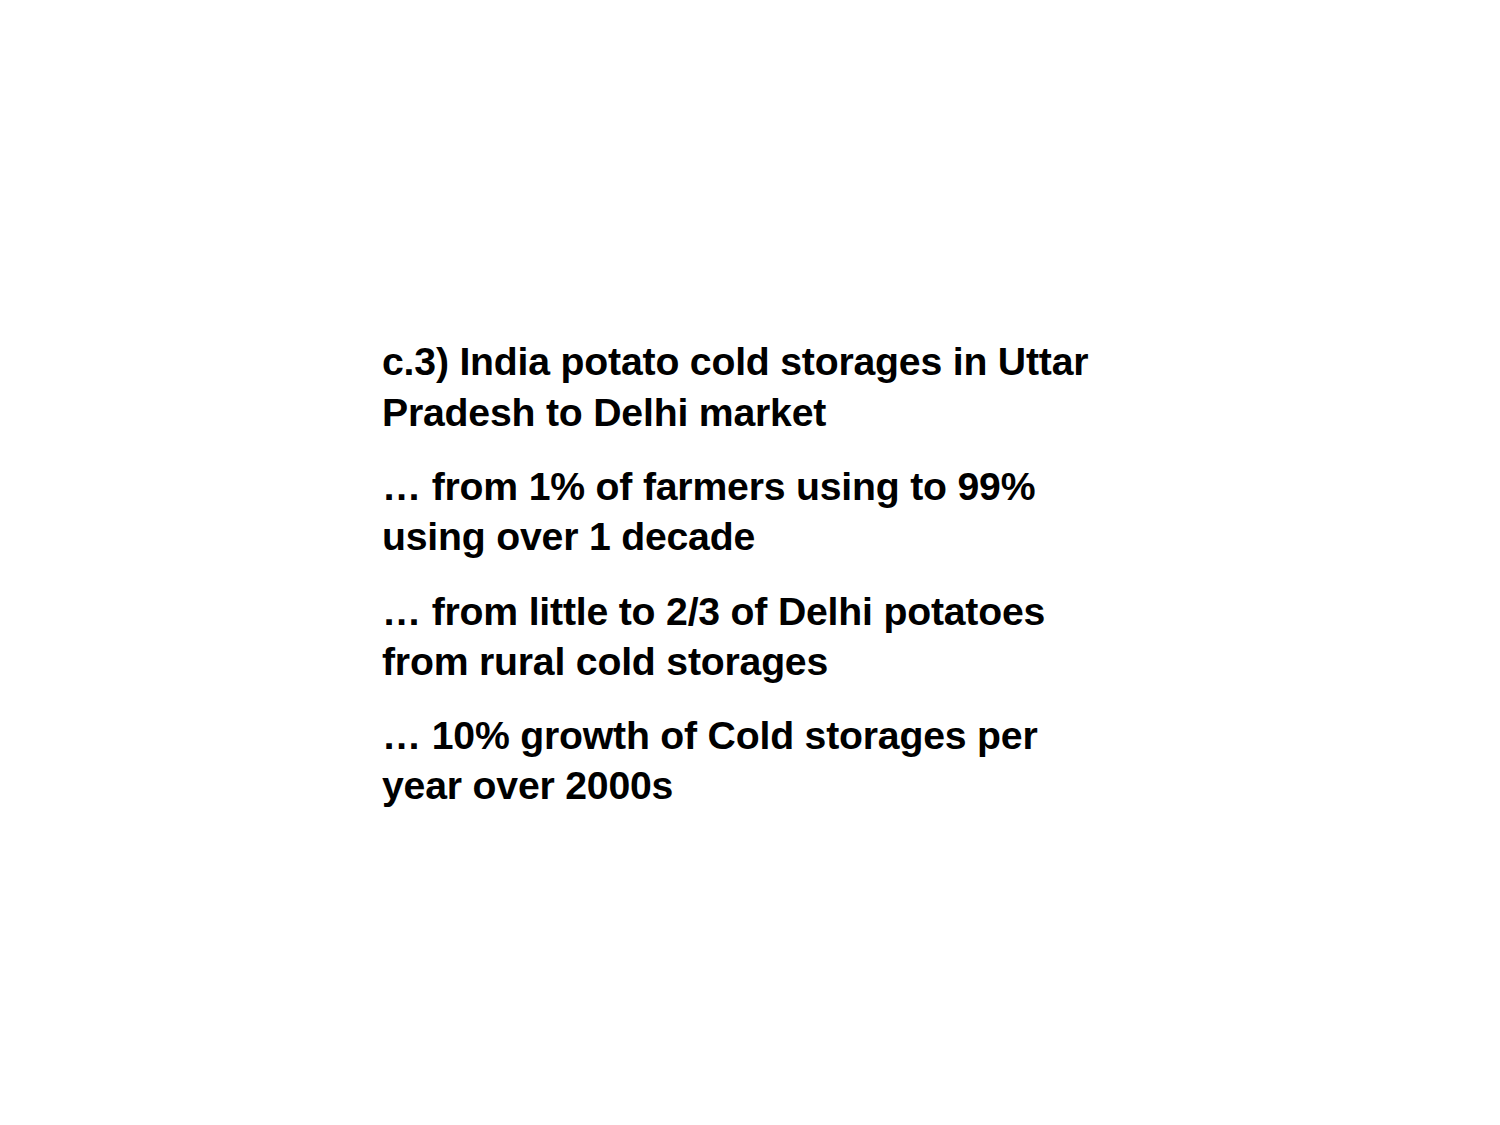c.3) India potato cold storages in Uttar Pradesh to Delhi market
… from 1% of farmers using to 99% using over 1 decade
… from little to 2/3 of Delhi potatoes from rural cold storages
… 10% growth of Cold storages per year over 2000s